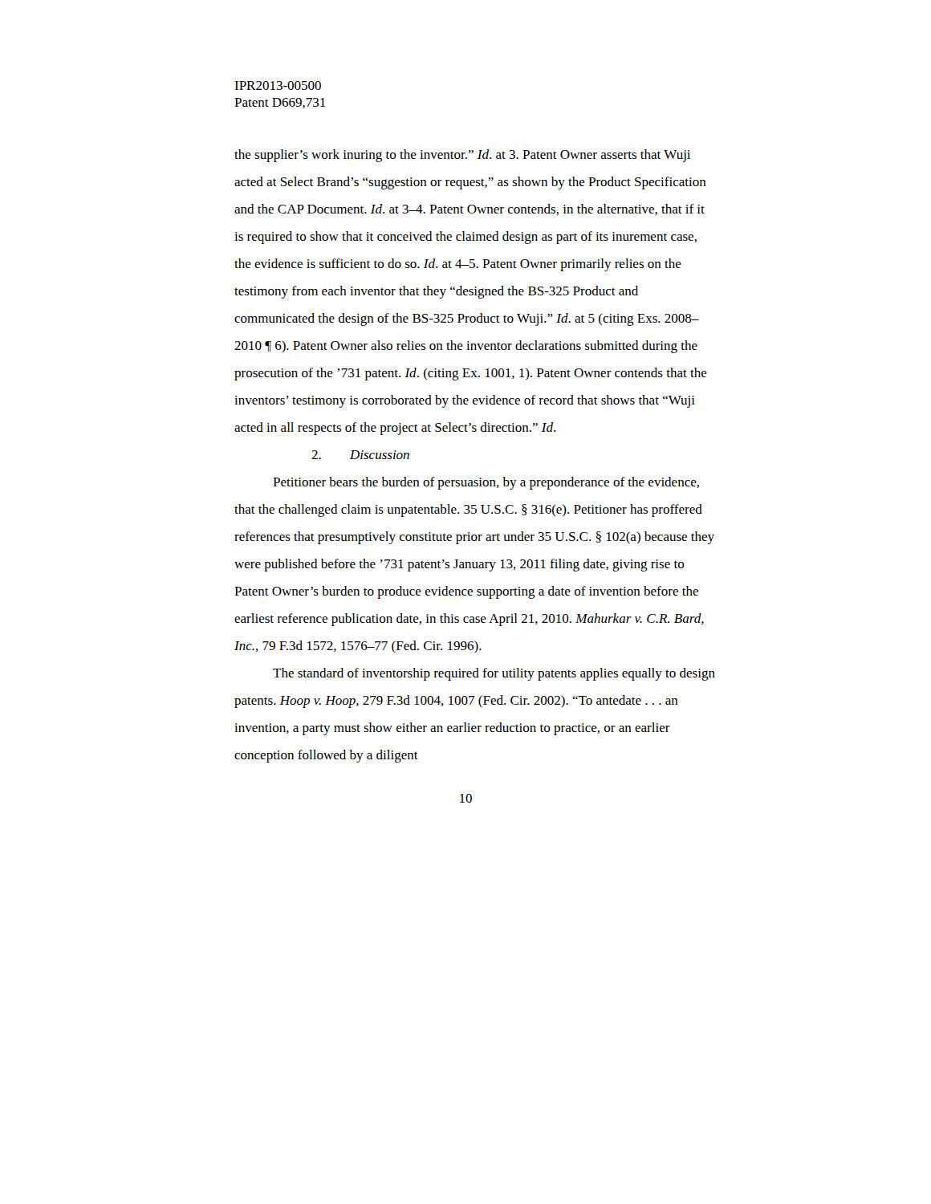IPR2013-00500
Patent D669,731
the supplier’s work inuring to the inventor.” Id. at 3. Patent Owner asserts that Wuji acted at Select Brand’s “suggestion or request,” as shown by the Product Specification and the CAP Document. Id. at 3–4. Patent Owner contends, in the alternative, that if it is required to show that it conceived the claimed design as part of its inurement case, the evidence is sufficient to do so. Id. at 4–5. Patent Owner primarily relies on the testimony from each inventor that they “designed the BS-325 Product and communicated the design of the BS-325 Product to Wuji.” Id. at 5 (citing Exs. 2008–2010 ¶ 6). Patent Owner also relies on the inventor declarations submitted during the prosecution of the ’731 patent. Id. (citing Ex. 1001, 1). Patent Owner contends that the inventors’ testimony is corroborated by the evidence of record that shows that “Wuji acted in all respects of the project at Select’s direction.” Id.
2. Discussion
Petitioner bears the burden of persuasion, by a preponderance of the evidence, that the challenged claim is unpatentable. 35 U.S.C. § 316(e). Petitioner has proffered references that presumptively constitute prior art under 35 U.S.C. § 102(a) because they were published before the ’731 patent’s January 13, 2011 filing date, giving rise to Patent Owner’s burden to produce evidence supporting a date of invention before the earliest reference publication date, in this case April 21, 2010. Mahurkar v. C.R. Bard, Inc., 79 F.3d 1572, 1576–77 (Fed. Cir. 1996).
The standard of inventorship required for utility patents applies equally to design patents. Hoop v. Hoop, 279 F.3d 1004, 1007 (Fed. Cir. 2002). “To antedate . . . an invention, a party must show either an earlier reduction to practice, or an earlier conception followed by a diligent
10